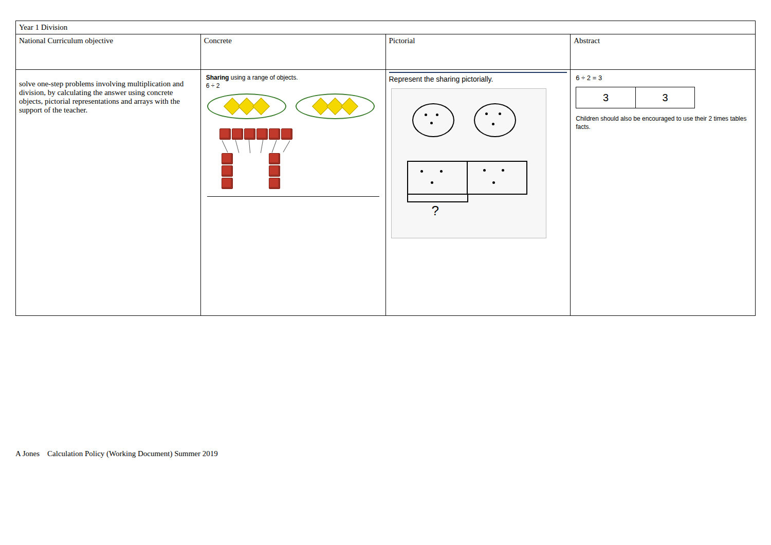| Year 1 Division |
| National Curriculum objective | Concrete | Pictorial | Abstract |
| solve one-step problems involving multiplication and division, by calculating the answer using concrete objects, pictorial representations and arrays with the support of the teacher. | Sharing using a range of objects. 6 ÷ 2 | Represent the sharing pictorially. ? | 6 ÷ 2 = 3 3 3 Children should also be encouraged to use their 2 times tables facts. |
A Jones Calculation Policy (Working Document) Summer 2019